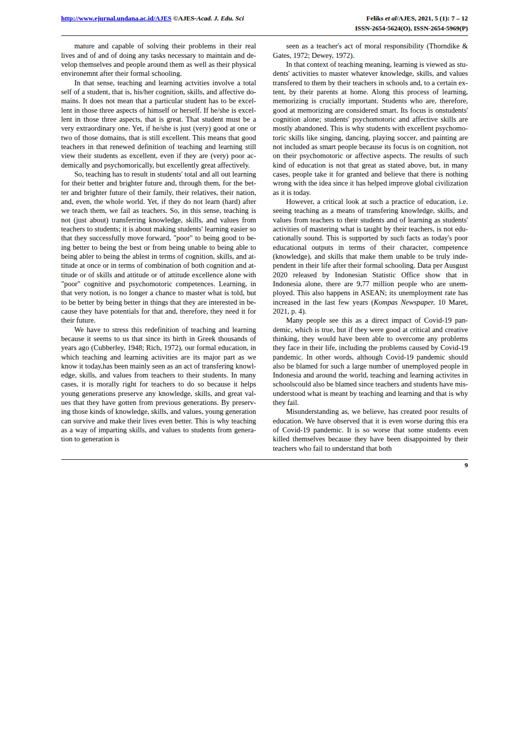http://www.ejurnal.undana.ac.id/AJES ©AJES-Acad. J. Edu. Sci
Feliks et al/AJES, 2021, 5 (1): 7 – 12
ISSN-2654-5624(O), ISSN-2654-5969(P)
mature and capable of solving their problems in their real lives and of and of doing any tasks necessary to maintain and develop themselves and people around them as well as their physical environemnt after their formal schooling.
In that sense, teaching and learning actvities involve a total self of a student, that is, his/her cognition, skills, and affective domains. It does not mean that a particular student has to be excellent in those three aspects of himself or herself. If he/she is excellent in those three aspects, that is great. That student must be a very extraordinary one. Yet, if he/she is just (very) good at one or two of those domains, that is still excellent. This means that good teachers in that renewed definition of teaching and learning still view their students as excellent, even if they are (very) poor acdemically and psychomorically, but excellently great affectively.
So, teaching has to result in students' total and all out learning for their better and brighter future and, through them, for the better and brighter future of their family, their relatives, their nation, and, even, the whole world. Yet, if they do not learn (hard) after we teach them, we fail as teachers. So, in this sense, teaching is not (just about) transferring knowledge, skills, and values from teachers to students; it is about making students' learning easier so that they successfully move forward, "poor" to being good to being better to being the best or from being unable to being able to being abler to being the ablest in terms of cognition, skills, and attitude at once or in terms of combination of both cognition and attitude or of skills and attitude or of attitude excellence alone with "poor" cognitive and psychomotoric competences. Learning, in that very notion, is no longer a chance to master what is told, but to be better by being better in things that they are interested in because they have potentials for that and, therefore, they need it for their future.
We have to stress this redefinition of teaching and learning because it seems to us that since its birth in Greek thousands of years ago (Cubberley, 1948; Rich, 1972), our formal education, in which teaching and learning activities are its major part as we know it today,has been mainly seen as an act of transfering knowledge, skills, and values from teachers to their students. In many cases, it is morally right for teachers to do so because it helps young generations preserve any knowledge, skills, and great values that they have gotten from previous generations. By preserving those kinds of knowledge, skills, and values, young generation can survive and make their lives even better. This is why teaching as a way of imparting skills, and values to students from generation to generation is
seen as a teacher's act of moral responsibility (Thorndike & Gates, 1972; Dewey, 1972).
In that context of teaching meaning, learning is viewed as students' activities to master whatever knowledge, skills, and values transfered to them by their teachers in schools and, to a certain extent, by their parents at home. Along this process of learning, memorizing is crucially important. Students who are, therefore, good at memorizing are considered smart. Its focus is onstudents' cognition alone; students' psychomotoric and affective skills are mostly abandoned. This is why students with excellent psychomotoric skills like singing, dancing, playing soccer, and painting are not included as smart people because its focus is on cognition, not on their psychomotoric or affective aspects. The results of such kind of education is not that great as stated above, but, in many cases, people take it for granted and believe that there is nothing wrong with the idea since it has helped improve global civilization as it is today.
However, a critical look at such a practice of education, i.e. seeing teaching as a means of transfering knowledge, skills, and values from teachers to their students and of learning as students' activities of mastering what is taught by their teachers, is not educationally sound. This is supported by such facts as today's poor educational outputs in terms of their character, competence (knowledge), and skills that make them unable to be truly independent in their life after their formal schooling. Data per Ausgust 2020 released by Indonesian Statistic Office show that in Indonesia alone, there are 9,77 million people who are unemployed. This also happens in ASEAN; its unemployment rate has increased in the last few years (Kompas Newspaper, 10 Maret, 2021, p. 4).
Many people see this as a direct impact of Covid-19 pandemic, which is true, but if they were good at critical and creative thinking, they would have been able to overcome any problems they face in their life, including the problems caused by Covid-19 pandemic. In other words, although Covid-19 pandemic should also be blamed for such a large number of unemployed people in Indonesia and around the world, teaching and learning activites in schoolscould also be blamed since teachers and students have misunderstood what is meant by teaching and learning and that is why they fail.
Misunderstanding as, we believe, has created poor results of education. We have observed that it is even worse during this era of Covid-19 pandemic. It is so worse that some students even killed themselves because they have been disappointed by their teachers who fail to understand that both
9